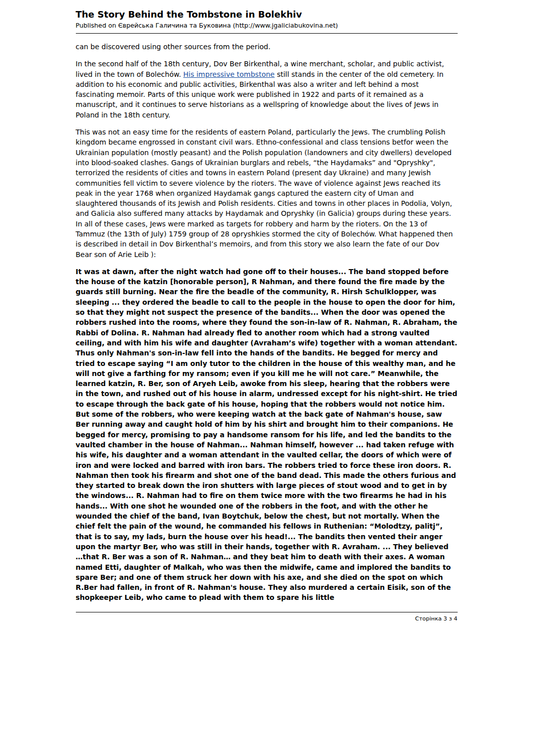The Story Behind the Tombstone in Bolekhiv
Published on Єврейська Галичина та Буковина (http://www.jgaliciabukovina.net)
can be discovered using other sources from the period.
In the second half of the 18th century, Dov Ber Birkenthal, a wine merchant, scholar, and public activist, lived in the town of Bolechów. His impressive tombstone still stands in the center of the old cemetery. In addition to his economic and public activities, Birkenthal was also a writer and left behind a most fascinating memoir. Parts of this unique work were published in 1922 and parts of it remained as a manuscript, and it continues to serve historians as a wellspring of knowledge about the lives of Jews in Poland in the 18th century.
This was not an easy time for the residents of eastern Poland, particularly the Jews. The crumbling Polish kingdom became engrossed in constant civil wars. Ethno-confessional and class tensions betfor ween the Ukrainian population (mostly peasant) and the Polish population (landowners and city dwellers) developed into blood-soaked clashes. Gangs of Ukrainian burglars and rebels, “the Haydamaks” and "Opryshky", terrorized the residents of cities and towns in eastern Poland (present day Ukraine) and many Jewish communities fell victim to severe violence by the rioters. The wave of violence against Jews reached its peak in the year 1768 when organized Haydamak gangs captured the eastern city of Uman and slaughtered thousands of its Jewish and Polish residents. Cities and towns in other places in Podolia, Volyn, and Galicia also suffered many attacks by Haydamak and Opryshky (in Galicia) groups during these years. In all of these cases, Jews were marked as targets for robbery and harm by the rioters. On the 13 of Tammuz (the 13th of July) 1759 group of 28 opryshkies stormed the city of Bolechów. What happened then is described in detail in Dov Birkenthal’s memoirs, and from this story we also learn the fate of our Dov Bear son of Arie Leib ):
It was at dawn, after the night watch had gone off to their houses... The band stopped before the house of the katzin [honorable person], R Nahman, and there found the fire made by the guards still burning. Near the fire the beadle of the community, R. Hirsh Schulklopper, was sleeping ... they ordered the beadle to call to the people in the house to open the door for him, so that they might not suspect the presence of the bandits... When the door was opened the robbers rushed into the rooms, where they found the son-in-law of R. Nahman, R. Abraham, the Rabbi of Dolina. R. Nahman had already fled to another room which had a strong vaulted ceiling, and with him his wife and daughter (Avraham’s wife) together with a woman attendant. Thus only Nahman's son-in-law fell into the hands of the bandits. He begged for mercy and tried to escape saying “I am only tutor to the children in the house of this wealthy man, and he will not give a farthing for my ransom; even if you kill me he will not care.” Meanwhile, the learned katzin, R. Ber, son of Aryeh Leib, awoke from his sleep, hearing that the robbers were in the town, and rushed out of his house in alarm, undressed except for his night-shirt. He tried to escape through the back gate of his house, hoping that the robbers would not notice him. But some of the robbers, who were keeping watch at the back gate of Nahman's house, saw Ber running away and caught hold of him by his shirt and brought him to their companions. He begged for mercy, promising to pay a handsome ransom for his life, and led the bandits to the vaulted chamber in the house of Nahman... Nahman himself, however ... had taken refuge with his wife, his daughter and a woman attendant in the vaulted cellar, the doors of which were of iron and were locked and barred with iron bars. The robbers tried to force these iron doors. R. Nahman then took his firearm and shot one of the band dead. This made the others furious and they started to break down the iron shutters with large pieces of stout wood and to get in by the windows... R. Nahman had to fire on them twice more with the two firearms he had in his hands... With one shot he wounded one of the robbers in the foot, and with the other he wounded the chief of the band, Ivan Boytchuk, below the chest, but not mortally. When the chief felt the pain of the wound, he commanded his fellows in Ruthenian: “Molodtzy, palitj”, that is to say, my lads, burn the house over his head!... The bandits then vented their anger upon the martyr Ber, who was still in their hands, together with R. Avraham. ... They believed …that R. Ber was a son of R. Nahman… and they beat him to death with their axes. A woman named Etti, daughter of Malkah, who was then the midwife, came and implored the bandits to spare Ber; and one of them struck her down with his axe, and she died on the spot on which R.Ber had fallen, in front of R. Nahman's house. They also murdered a certain Eisik, son of the shopkeeper Leib, who came to plead with them to spare his little
Сторінка 3 з 4